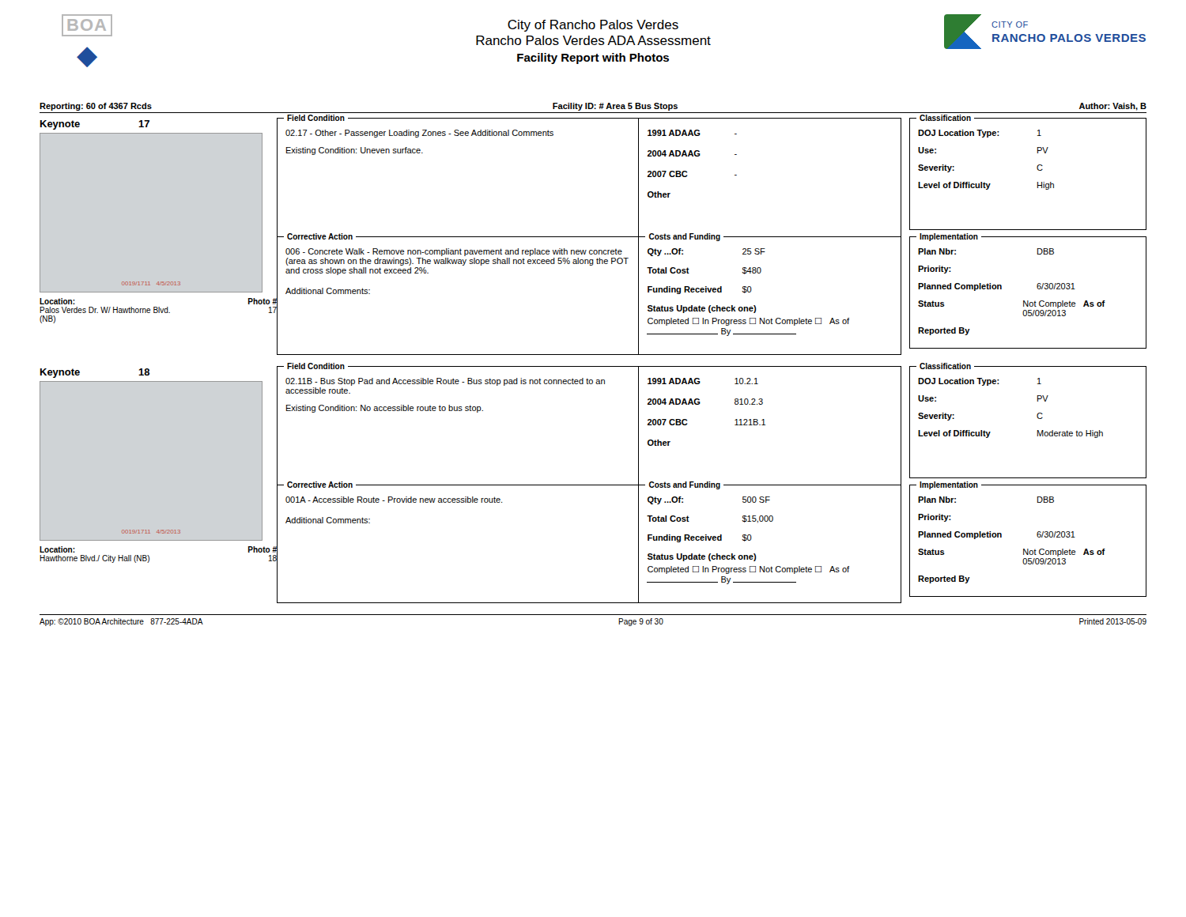BOA
◆
City of Rancho Palos Verdes
Rancho Palos Verdes ADA Assessment
Facility Report with Photos
CITY OF
RANCHO PALOS VERDES
Reporting: 60 of 4367 Rcds
Facility ID: # Area 5 Bus Stops
Author: Vaish, B
Keynote 17
0019/1711 4/5/2013
Location: Photo #
Palos Verdes Dr. W/ Hawthorne Blvd.
(NB) 17
Field Condition
02.17 - Other - Passenger Loading Zones - See Additional Comments
Existing Condition: Uneven surface.
Corrective Action
006 - Concrete Walk - Remove non-compliant pavement and replace with new concrete (area as shown on the drawings). The walkway slope shall not exceed 5% along the POT and cross slope shall not exceed 2%.
Additional Comments:
1991 ADAAG-
2004 ADAAG-
2007 CBC-
Other
Costs and Funding
Qty ...Of: 25 SF
Total Cost$480
Funding Received$0
Status Update (check one)
Completed ☐ In Progress ☐ Not Complete ☐ As of By
Classification
DOJ Location Type: 1
Use: PV
Severity: C
Level of Difficulty High
Implementation
Plan Nbr: DBB
Priority:
Planned Completion 6/30/2031
Status Not Complete As of 05/09/2013
Reported By
Keynote 18
0019/1711 4/5/2013
Location: Photo #
Hawthorne Blvd./ City Hall (NB) 18
Field Condition
02.11B - Bus Stop Pad and Accessible Route - Bus stop pad is not connected to an accessible route.
Existing Condition: No accessible route to bus stop.
Corrective Action
001A - Accessible Route - Provide new accessible route.
Additional Comments:
1991 ADAAG 10.2.1
2004 ADAAG 810.2.3
2007 CBC 1121B.1
Other
Costs and Funding
Qty ...Of: 500 SF
Total Cost$15,000
Funding Received$0
Status Update (check one)
Completed ☐ In Progress ☐ Not Complete ☐ As of By
Classification
DOJ Location Type: 1
Use: PV
Severity: C
Level of Difficulty Moderate to High
Implementation
Plan Nbr: DBB
Priority:
Planned Completion 6/30/2031
Status Not Complete As of 05/09/2013
Reported By
App: ©2010 BOA Architecture 877-225-4ADA
Page 9 of 30
Printed 2013-05-09